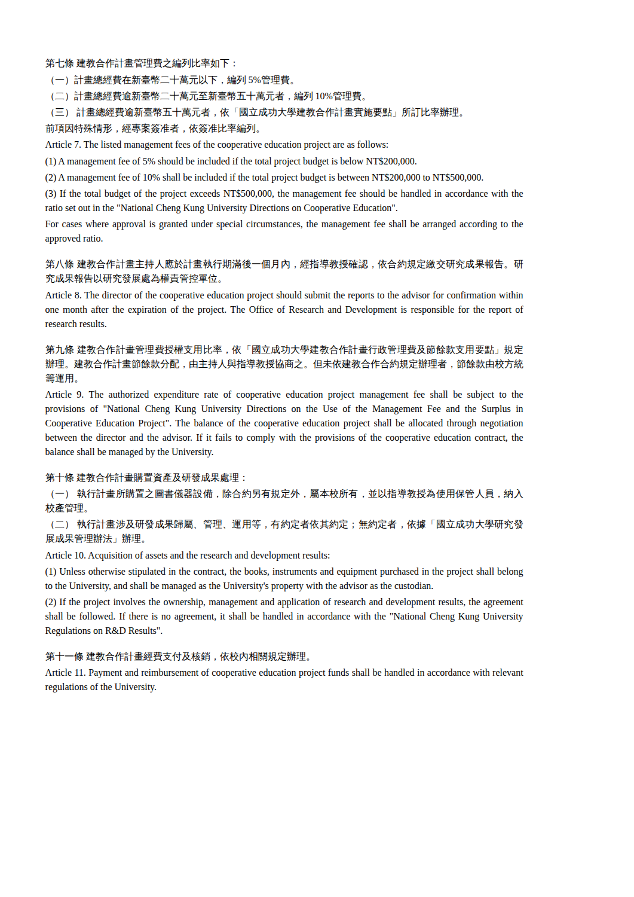第七條 建教合作計畫管理費之編列比率如下：
（一）計畫總經費在新臺幣二十萬元以下，編列 5%管理費。
（二）計畫總經費逾新臺幣二十萬元至新臺幣五十萬元者，編列 10%管理費。
（三） 計畫總經費逾新臺幣五十萬元者，依「國立成功大學建教合作計畫實施要點」所訂比率辦理。
前項因特殊情形，經專案簽准者，依簽准比率編列。
Article 7. The listed management fees of the cooperative education project are as follows:
(1) A management fee of 5% should be included if the total project budget is below NT$200,000.
(2) A management fee of 10% shall be included if the total project budget is between NT$200,000 to NT$500,000.
(3) If the total budget of the project exceeds NT$500,000, the management fee should be handled in accordance with the ratio set out in the "National Cheng Kung University Directions on Cooperative Education".
For cases where approval is granted under special circumstances, the management fee shall be arranged according to the approved ratio.
第八條 建教合作計畫主持人應於計畫執行期滿後一個月內，經指導教授確認，依合約規定繳交研究成果報告。研究成果報告以研究發展處為權責管控單位。
Article 8. The director of the cooperative education project should submit the reports to the advisor for confirmation within one month after the expiration of the project. The Office of Research and Development is responsible for the report of research results.
第九條 建教合作計畫管理費授權支用比率，依「國立成功大學建教合作計畫行政管理費及節餘款支用要點」規定辦理。建教合作計畫節餘款分配，由主持人與指導教授協商之。但未依建教合作合約規定辦理者，節餘款由校方統籌運用。
Article 9. The authorized expenditure rate of cooperative education project management fee shall be subject to the provisions of "National Cheng Kung University Directions on the Use of the Management Fee and the Surplus in Cooperative Education Project". The balance of the cooperative education project shall be allocated through negotiation between the director and the advisor. If it fails to comply with the provisions of the cooperative education contract, the balance shall be managed by the University.
第十條 建教合作計畫購置資產及研發成果處理：
（一） 執行計畫所購置之圖書儀器設備，除合約另有規定外，屬本校所有，並以指導教授為使用保管人員，納入校產管理。
（二） 執行計畫涉及研發成果歸屬、管理、運用等，有約定者依其約定；無約定者，依據「國立成功大學研究發展成果管理辦法」辦理。
Article 10. Acquisition of assets and the research and development results:
(1) Unless otherwise stipulated in the contract, the books, instruments and equipment purchased in the project shall belong to the University, and shall be managed as the University's property with the advisor as the custodian.
(2) If the project involves the ownership, management and application of research and development results, the agreement shall be followed. If there is no agreement, it shall be handled in accordance with the "National Cheng Kung University Regulations on R&D Results".
第十一條 建教合作計畫經費支付及核銷，依校內相關規定辦理。
Article 11. Payment and reimbursement of cooperative education project funds shall be handled in accordance with relevant regulations of the University.